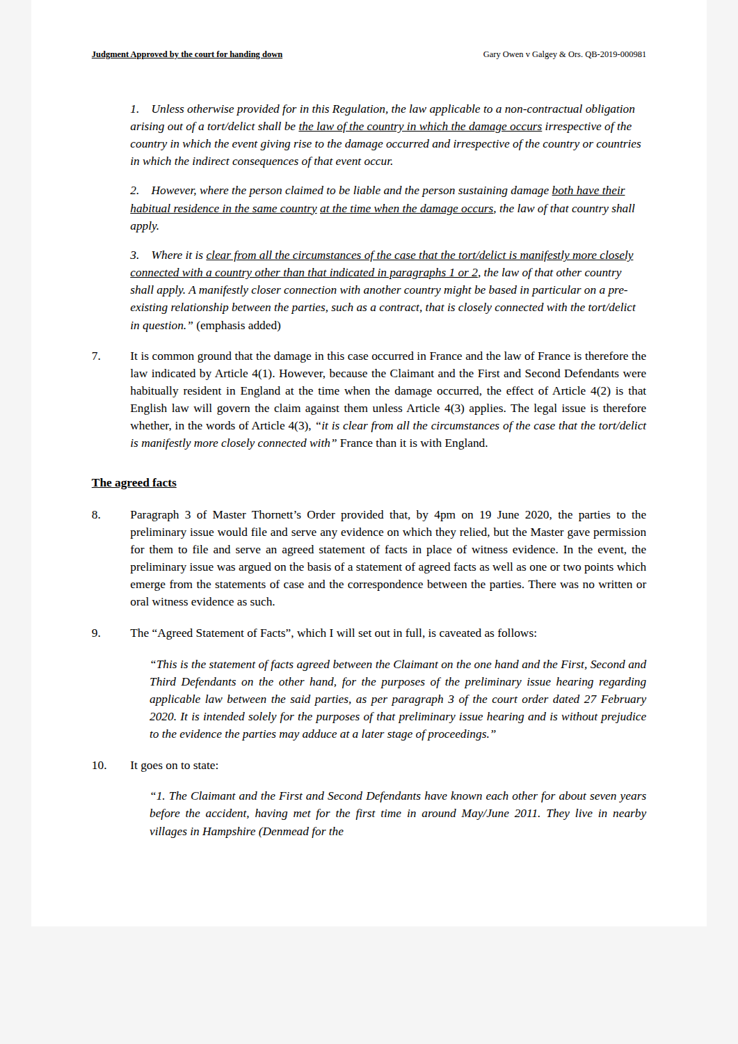Judgment Approved by the court for handing down Gary Owen v Galgey & Ors. QB-2019-000981
1. Unless otherwise provided for in this Regulation, the law applicable to a non-contractual obligation arising out of a tort/delict shall be the law of the country in which the damage occurs irrespective of the country in which the event giving rise to the damage occurred and irrespective of the country or countries in which the indirect consequences of that event occur.
2. However, where the person claimed to be liable and the person sustaining damage both have their habitual residence in the same country at the time when the damage occurs, the law of that country shall apply.
3. Where it is clear from all the circumstances of the case that the tort/delict is manifestly more closely connected with a country other than that indicated in paragraphs 1 or 2, the law of that other country shall apply. A manifestly closer connection with another country might be based in particular on a pre-existing relationship between the parties, such as a contract, that is closely connected with the tort/delict in question.” (emphasis added)
7. It is common ground that the damage in this case occurred in France and the law of France is therefore the law indicated by Article 4(1). However, because the Claimant and the First and Second Defendants were habitually resident in England at the time when the damage occurred, the effect of Article 4(2) is that English law will govern the claim against them unless Article 4(3) applies. The legal issue is therefore whether, in the words of Article 4(3), “it is clear from all the circumstances of the case that the tort/delict is manifestly more closely connected with” France than it is with England.
The agreed facts
8. Paragraph 3 of Master Thornett’s Order provided that, by 4pm on 19 June 2020, the parties to the preliminary issue would file and serve any evidence on which they relied, but the Master gave permission for them to file and serve an agreed statement of facts in place of witness evidence. In the event, the preliminary issue was argued on the basis of a statement of agreed facts as well as one or two points which emerge from the statements of case and the correspondence between the parties. There was no written or oral witness evidence as such.
9. The “Agreed Statement of Facts”, which I will set out in full, is caveated as follows:
“This is the statement of facts agreed between the Claimant on the one hand and the First, Second and Third Defendants on the other hand, for the purposes of the preliminary issue hearing regarding applicable law between the said parties, as per paragraph 3 of the court order dated 27 February 2020. It is intended solely for the purposes of that preliminary issue hearing and is without prejudice to the evidence the parties may adduce at a later stage of proceedings.”
10. It goes on to state:
“1. The Claimant and the First and Second Defendants have known each other for about seven years before the accident, having met for the first time in around May/June 2011. They live in nearby villages in Hampshire (Denmead for the